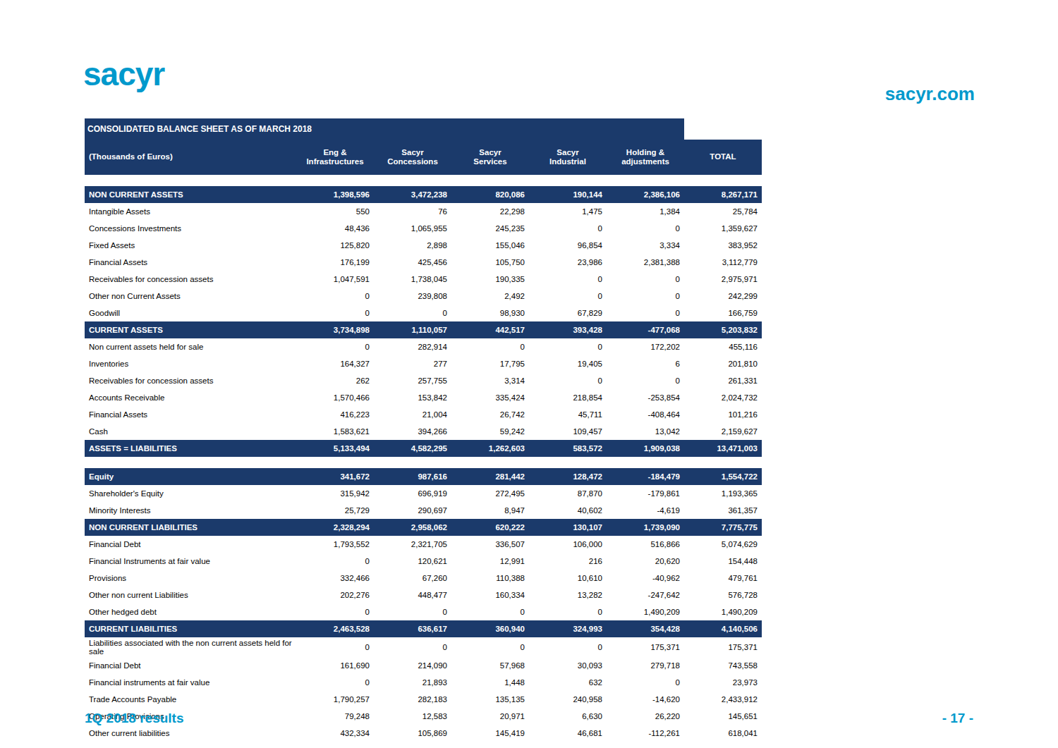sacyr
sacyr.com
| CONSOLIDATED BALANCE SHEET AS OF MARCH 2018 | |
| (Thousands of Euros) | Eng & Infrastructures | Sacyr Concessions | Sacyr Services | Sacyr Industrial | Holding & adjustments | TOTAL |
| NON CURRENT ASSETS | 1,398,596 | 3,472,238 | 820,086 | 190,144 | 2,386,106 | 8,267,171 |
| Intangible Assets | 550 | 76 | 22,298 | 1,475 | 1,384 | 25,784 |
| Concessions Investments | 48,436 | 1,065,955 | 245,235 | 0 | 0 | 1,359,627 |
| Fixed Assets | 125,820 | 2,898 | 155,046 | 96,854 | 3,334 | 383,952 |
| Financial Assets | 176,199 | 425,456 | 105,750 | 23,986 | 2,381,388 | 3,112,779 |
| Receivables for concession assets | 1,047,591 | 1,738,045 | 190,335 | 0 | 0 | 2,975,971 |
| Other non Current Assets | 0 | 239,808 | 2,492 | 0 | 0 | 242,299 |
| Goodwill | 0 | 0 | 98,930 | 67,829 | 0 | 166,759 |
| CURRENT ASSETS | 3,734,898 | 1,110,057 | 442,517 | 393,428 | -477,068 | 5,203,832 |
| Non current assets held for sale | 0 | 282,914 | 0 | 0 | 172,202 | 455,116 |
| Inventories | 164,327 | 277 | 17,795 | 19,405 | 6 | 201,810 |
| Receivables for concession assets | 262 | 257,755 | 3,314 | 0 | 0 | 261,331 |
| Accounts Receivable | 1,570,466 | 153,842 | 335,424 | 218,854 | -253,854 | 2,024,732 |
| Financial Assets | 416,223 | 21,004 | 26,742 | 45,711 | -408,464 | 101,216 |
| Cash | 1,583,621 | 394,266 | 59,242 | 109,457 | 13,042 | 2,159,627 |
| ASSETS = LIABILITIES | 5,133,494 | 4,582,295 | 1,262,603 | 583,572 | 1,909,038 | 13,471,003 |
| Equity | 341,672 | 987,616 | 281,442 | 128,472 | -184,479 | 1,554,722 |
| Shareholder's Equity | 315,942 | 696,919 | 272,495 | 87,870 | -179,861 | 1,193,365 |
| Minority Interests | 25,729 | 290,697 | 8,947 | 40,602 | -4,619 | 361,357 |
| NON CURRENT LIABILITIES | 2,328,294 | 2,958,062 | 620,222 | 130,107 | 1,739,090 | 7,775,775 |
| Financial Debt | 1,793,552 | 2,321,705 | 336,507 | 106,000 | 516,866 | 5,074,629 |
| Financial Instruments at fair value | 0 | 120,621 | 12,991 | 216 | 20,620 | 154,448 |
| Provisions | 332,466 | 67,260 | 110,388 | 10,610 | -40,962 | 479,761 |
| Other non current Liabilities | 202,276 | 448,477 | 160,334 | 13,282 | -247,642 | 576,728 |
| Other hedged debt | 0 | 0 | 0 | 0 | 1,490,209 | 1,490,209 |
| CURRENT LIABILITIES | 2,463,528 | 636,617 | 360,940 | 324,993 | 354,428 | 4,140,506 |
| Liabilities associated with the non current assets held for sale | 0 | 0 | 0 | 0 | 175,371 | 175,371 |
| Financial Debt | 161,690 | 214,090 | 57,968 | 30,093 | 279,718 | 743,558 |
| Financial instruments at fair value | 0 | 21,893 | 1,448 | 632 | 0 | 23,973 |
| Trade Accounts Payable | 1,790,257 | 282,183 | 135,135 | 240,958 | -14,620 | 2,433,912 |
| Operating Provisions | 79,248 | 12,583 | 20,971 | 6,630 | 26,220 | 145,651 |
| Other current liabilities | 432,334 | 105,869 | 145,419 | 46,681 | -112,261 | 618,041 |
1Q 2018 results
- 17 -